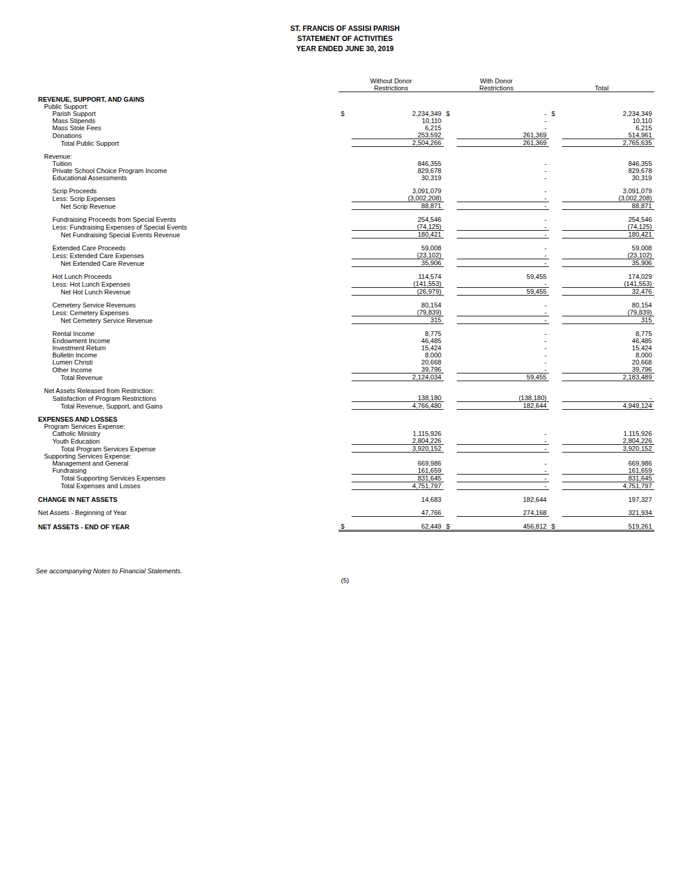ST. FRANCIS OF ASSISI PARISH
STATEMENT OF ACTIVITIES
YEAR ENDED JUNE 30, 2019
| | Without Donor | With Donor | |
| --- | --- | --- | --- |
| | Restrictions | Restrictions | Total |
| REVENUE, SUPPORT, AND GAINS | | | | | | |
| Public Support: | | | | | | |
| Parish Support | $ | 2,234,349 | $ | - | $ | 2,234,349 |
| Mass Stipends | | 10,110 | | - | | 10,110 |
| Mass Stole Fees | | 6,215 | | - | | 6,215 |
| Donations | | 253,592 | | 261,369 | | 514,961 |
| Total Public Support | | 2,504,266 | | 261,369 | | 2,765,635 |
| Revenue: | | | | | | |
| Tuition | | 846,355 | | - | | 846,355 |
| Private School Choice Program Income | | 829,678 | | - | | 829,678 |
| Educational Assessments | | 30,319 | | - | | 30,319 |
| Scrip Proceeds | | 3,091,079 | | - | | 3,091,079 |
| Less: Scrip Expenses | | (3,002,208) | | - | | (3,002,208) |
| Net Scrip Revenue | | 88,871 | | - | | 88,871 |
| Fundraising Proceeds from Special Events | | 254,546 | | - | | 254,546 |
| Less: Fundraising Expenses of Special Events | | (74,125) | | - | | (74,125) |
| Net Fundraising Special Events Revenue | | 180,421 | | - | | 180,421 |
| Extended Care Proceeds | | 59,008 | | - | | 59,008 |
| Less: Extended Care Expenses | | (23,102) | | - | | (23,102) |
| Net Extended Care Revenue | | 35,906 | | - | | 35,906 |
| Hot Lunch Proceeds | | 114,574 | | 59,455 | | 174,029 |
| Less: Hot Lunch Expenses | | (141,553) | | - | | (141,553) |
| Net Hot Lunch Revenue | | (26,979) | | 59,455 | | 32,476 |
| Cemetery Service Revenues | | 80,154 | | - | | 80,154 |
| Less: Cemetery Expenses | | (79,839) | | - | | (79,839) |
| Net Cemetery Service Revenue | | 315 | | - | | 315 |
| Rental Income | | 8,775 | | - | | 8,775 |
| Endowment Income | | 46,485 | | - | | 46,485 |
| Investment Return | | 15,424 | | - | | 15,424 |
| Bulletin Income | | 8,000 | | - | | 8,000 |
| Lumen Christi | | 20,668 | | - | | 20,668 |
| Other Income | | 39,796 | | - | | 39,796 |
| Total Revenue | | 2,124,034 | | 59,455 | | 2,183,489 |
| Net Assets Released from Restriction: | | | | | | |
| Satisfaction of Program Restrictions | | 138,180 | | (138,180) | | - |
| Total Revenue, Support, and Gains | | 4,766,480 | | 182,644 | | 4,949,124 |
| EXPENSES AND LOSSES | | | | | | |
| Program Services Expense: | | | | | | |
| Catholic Ministry | | 1,115,926 | | - | | 1,115,926 |
| Youth Education | | 2,804,226 | | - | | 2,804,226 |
| Total Program Services Expense | | 3,920,152 | | - | | 3,920,152 |
| Supporting Services Expense: | | | | | | |
| Management and General | | 669,986 | | - | | 669,986 |
| Fundraising | | 161,659 | | - | | 161,659 |
| Total Supporting Services Expenses | | 831,645 | | - | | 831,645 |
| Total Expenses and Losses | | 4,751,797 | | - | | 4,751,797 |
| CHANGE IN NET ASSETS | | 14,683 | | 182,644 | | 197,327 |
| Net Assets - Beginning of Year | | 47,766 | | 274,168 | | 321,934 |
| NET ASSETS - END OF YEAR | $ | 62,449 | $ | 456,812 | $ | 519,261 |
See accompanying Notes to Financial Statements.
(5)